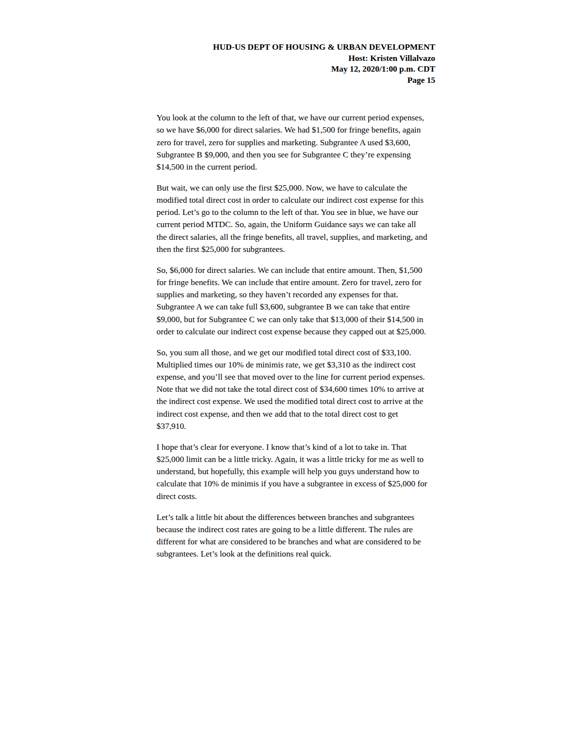HUD-US DEPT OF HOUSING & URBAN DEVELOPMENT Host: Kristen Villalvazo May 12, 2020/1:00 p.m. CDT Page 15
You look at the column to the left of that, we have our current period expenses, so we have $6,000 for direct salaries. We had $1,500 for fringe benefits, again zero for travel, zero for supplies and marketing. Subgrantee A used $3,600, Subgrantee B $9,000, and then you see for Subgrantee C they’re expensing $14,500 in the current period.
But wait, we can only use the first $25,000. Now, we have to calculate the modified total direct cost in order to calculate our indirect cost expense for this period. Let’s go to the column to the left of that. You see in blue, we have our current period MTDC. So, again, the Uniform Guidance says we can take all the direct salaries, all the fringe benefits, all travel, supplies, and marketing, and then the first $25,000 for subgrantees.
So, $6,000 for direct salaries. We can include that entire amount. Then, $1,500 for fringe benefits. We can include that entire amount. Zero for travel, zero for supplies and marketing, so they haven’t recorded any expenses for that. Subgrantee A we can take full $3,600, subgrantee B we can take that entire $9,000, but for Subgrantee C we can only take that $13,000 of their $14,500 in order to calculate our indirect cost expense because they capped out at $25,000.
So, you sum all those, and we get our modified total direct cost of $33,100. Multiplied times our 10% de minimis rate, we get $3,310 as the indirect cost expense, and you’ll see that moved over to the line for current period expenses. Note that we did not take the total direct cost of $34,600 times 10% to arrive at the indirect cost expense. We used the modified total direct cost to arrive at the indirect cost expense, and then we add that to the total direct cost to get $37,910.
I hope that’s clear for everyone. I know that’s kind of a lot to take in. That $25,000 limit can be a little tricky. Again, it was a little tricky for me as well to understand, but hopefully, this example will help you guys understand how to calculate that 10% de minimis if you have a subgrantee in excess of $25,000 for direct costs.
Let’s talk a little bit about the differences between branches and subgrantees because the indirect cost rates are going to be a little different. The rules are different for what are considered to be branches and what are considered to be subgrantees. Let’s look at the definitions real quick.